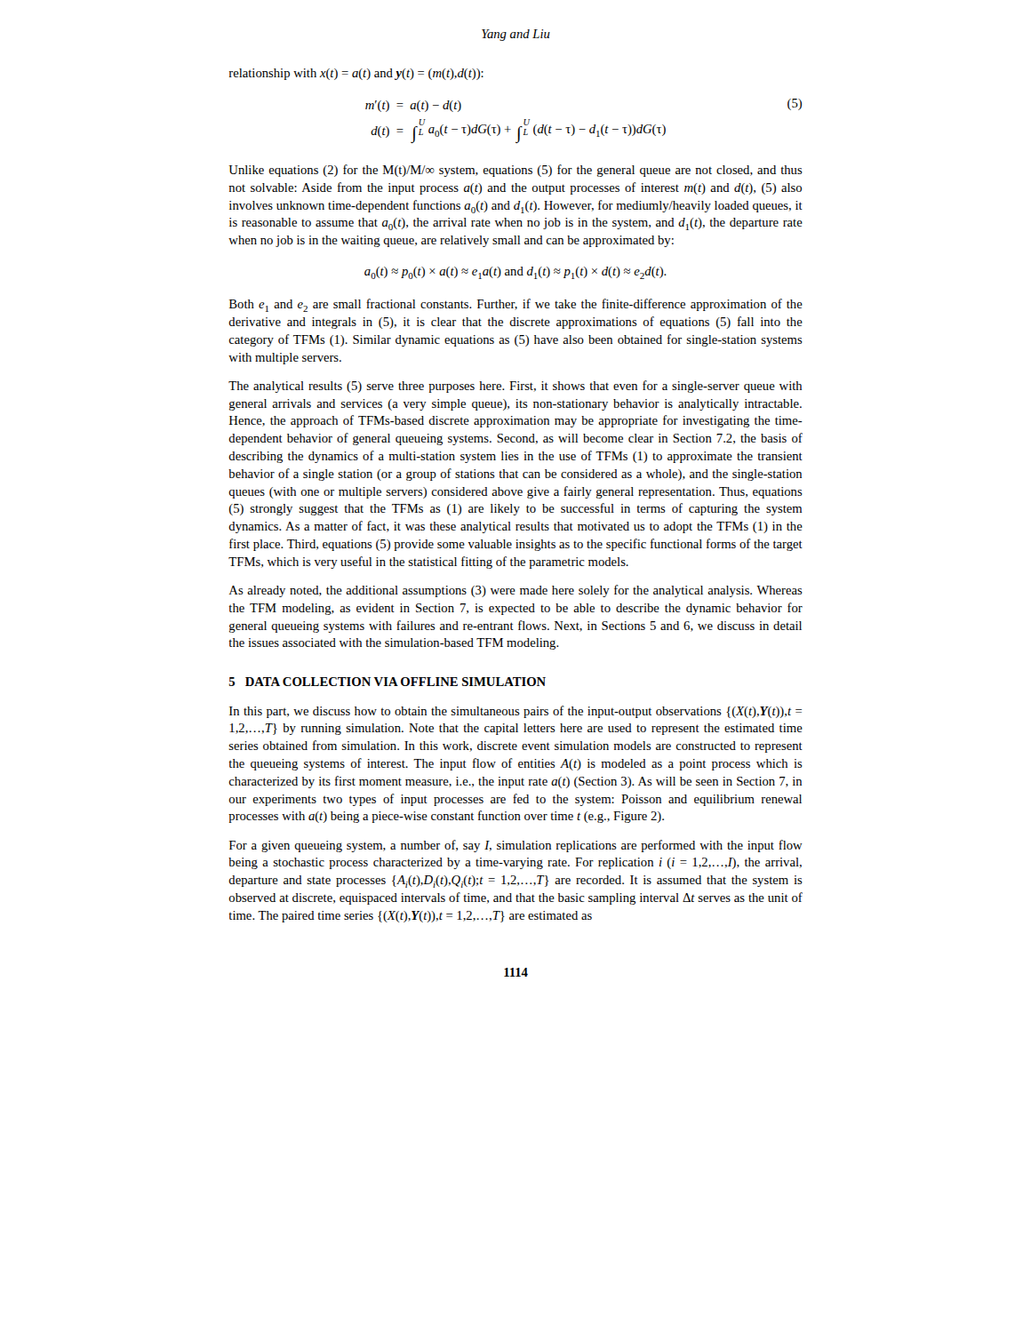Yang and Liu
relationship with x(t) = a(t) and y(t) = (m(t),d(t)):
(5)
| m ′( t ) | = | a ( t ) − d ( t ) |
| d ( t ) | = | ∫ U L a 0 ( t − τ) dG (τ) + ∫ U L ( d ( t − τ) − d 1 ( t − τ)) dG (τ) |
Unlike equations (2) for the M(t)/M/∞ system, equations (5) for the general queue are not closed, and thus not solvable: Aside from the input process a(t) and the output processes of interest m(t) and d(t), (5) also involves unknown time-dependent functions a0(t) and d1(t). However, for mediumly/heavily loaded queues, it is reasonable to assume that a0(t), the arrival rate when no job is in the system, and d1(t), the departure rate when no job is in the waiting queue, are relatively small and can be approximated by:
a0(t) ≈ p0(t) × a(t) ≈ e1a(t) and d1(t) ≈ p1(t) × d(t) ≈ e2d(t).
Both e1 and e2 are small fractional constants. Further, if we take the finite-difference approximation of the derivative and integrals in (5), it is clear that the discrete approximations of equations (5) fall into the category of TFMs (1). Similar dynamic equations as (5) have also been obtained for single-station systems with multiple servers.
The analytical results (5) serve three purposes here. First, it shows that even for a single-server queue with general arrivals and services (a very simple queue), its non-stationary behavior is analytically intractable. Hence, the approach of TFMs-based discrete approximation may be appropriate for investigating the time-dependent behavior of general queueing systems. Second, as will become clear in Section 7.2, the basis of describing the dynamics of a multi-station system lies in the use of TFMs (1) to approximate the transient behavior of a single station (or a group of stations that can be considered as a whole), and the single-station queues (with one or multiple servers) considered above give a fairly general representation. Thus, equations (5) strongly suggest that the TFMs as (1) are likely to be successful in terms of capturing the system dynamics. As a matter of fact, it was these analytical results that motivated us to adopt the TFMs (1) in the first place. Third, equations (5) provide some valuable insights as to the specific functional forms of the target TFMs, which is very useful in the statistical fitting of the parametric models.
As already noted, the additional assumptions (3) were made here solely for the analytical analysis. Whereas the TFM modeling, as evident in Section 7, is expected to be able to describe the dynamic behavior for general queueing systems with failures and re-entrant flows. Next, in Sections 5 and 6, we discuss in detail the issues associated with the simulation-based TFM modeling.
5 Data Collection via Offline Simulation
In this part, we discuss how to obtain the simultaneous pairs of the input-output observations {(X(t),Y(t)),t = 1,2,…,T} by running simulation. Note that the capital letters here are used to represent the estimated time series obtained from simulation. In this work, discrete event simulation models are constructed to represent the queueing systems of interest. The input flow of entities A(t) is modeled as a point process which is characterized by its first moment measure, i.e., the input rate a(t) (Section 3). As will be seen in Section 7, in our experiments two types of input processes are fed to the system: Poisson and equilibrium renewal processes with a(t) being a piece-wise constant function over time t (e.g., Figure 2).
For a given queueing system, a number of, say I, simulation replications are performed with the input flow being a stochastic process characterized by a time-varying rate. For replication i (i = 1,2,…,I), the arrival, departure and state processes {Ai(t),Di(t),Qi(t);t = 1,2,…,T} are recorded. It is assumed that the system is observed at discrete, equispaced intervals of time, and that the basic sampling interval Δt serves as the unit of time. The paired time series {(X(t),Y(t)),t = 1,2,…,T} are estimated as
1114